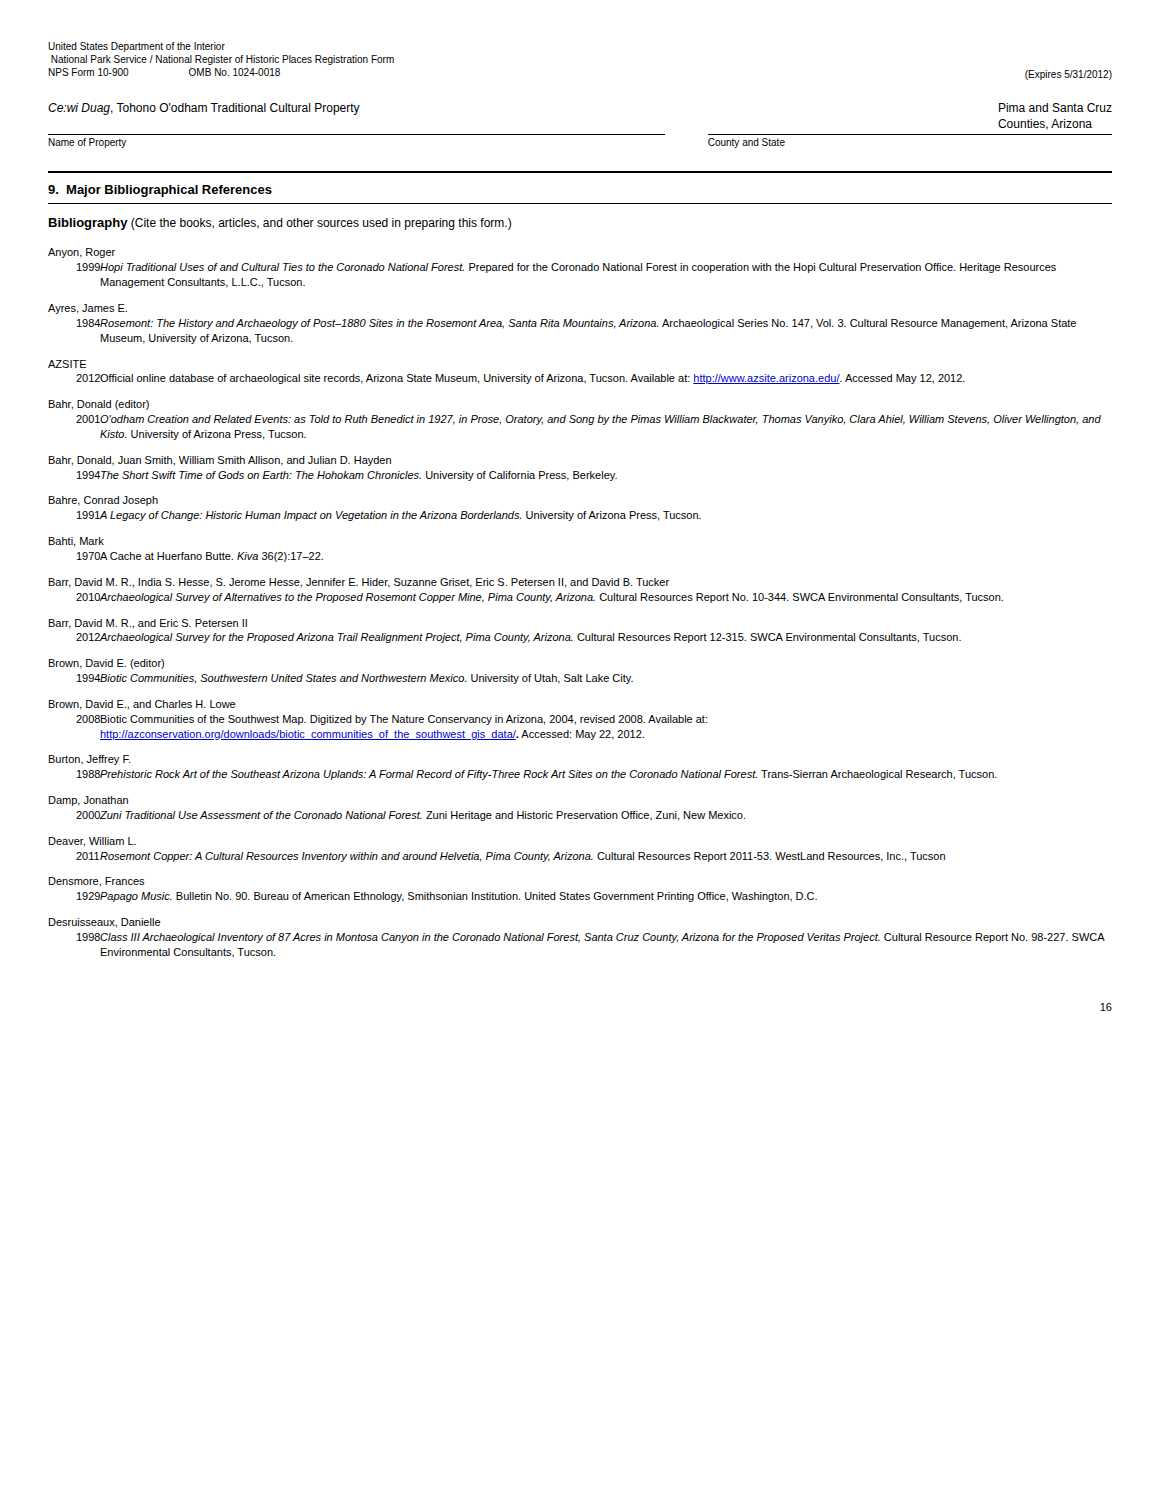United States Department of the Interior
National Park Service / National Register of Historic Places Registration Form
NPS Form 10-900 OMB No. 1024-0018
(Expires 5/31/2012)
Ce:wi Duag, Tohono O'odham Traditional Cultural Property
Pima and Santa Cruz
Counties, Arizona
Name of Property
County and State
9. Major Bibliographical References
Bibliography (Cite the books, articles, and other sources used in preparing this form.)
Anyon, Roger
1999 Hopi Traditional Uses of and Cultural Ties to the Coronado National Forest. Prepared for the Coronado National Forest in cooperation with the Hopi Cultural Preservation Office. Heritage Resources Management Consultants, L.L.C., Tucson.
Ayres, James E.
1984 Rosemont: The History and Archaeology of Post–1880 Sites in the Rosemont Area, Santa Rita Mountains, Arizona. Archaeological Series No. 147, Vol. 3. Cultural Resource Management, Arizona State Museum, University of Arizona, Tucson.
AZSITE
2012 Official online database of archaeological site records, Arizona State Museum, University of Arizona, Tucson. Available at: http://www.azsite.arizona.edu/. Accessed May 12, 2012.
Bahr, Donald (editor)
2001 O'odham Creation and Related Events: as Told to Ruth Benedict in 1927, in Prose, Oratory, and Song by the Pimas William Blackwater, Thomas Vanyiko, Clara Ahiel, William Stevens, Oliver Wellington, and Kisto. University of Arizona Press, Tucson.
Bahr, Donald, Juan Smith, William Smith Allison, and Julian D. Hayden
1994 The Short Swift Time of Gods on Earth: The Hohokam Chronicles. University of California Press, Berkeley.
Bahre, Conrad Joseph
1991 A Legacy of Change: Historic Human Impact on Vegetation in the Arizona Borderlands. University of Arizona Press, Tucson.
Bahti, Mark
1970 A Cache at Huerfano Butte. Kiva 36(2):17–22.
Barr, David M. R., India S. Hesse, S. Jerome Hesse, Jennifer E. Hider, Suzanne Griset, Eric S. Petersen II, and David B. Tucker
2010 Archaeological Survey of Alternatives to the Proposed Rosemont Copper Mine, Pima County, Arizona. Cultural Resources Report No. 10-344. SWCA Environmental Consultants, Tucson.
Barr, David M. R., and Eric S. Petersen II
2012 Archaeological Survey for the Proposed Arizona Trail Realignment Project, Pima County, Arizona. Cultural Resources Report 12-315. SWCA Environmental Consultants, Tucson.
Brown, David E. (editor)
1994 Biotic Communities, Southwestern United States and Northwestern Mexico. University of Utah, Salt Lake City.
Brown, David E., and Charles H. Lowe
2008 Biotic Communities of the Southwest Map. Digitized by The Nature Conservancy in Arizona, 2004, revised 2008. Available at:
http://azconservation.org/downloads/biotic_communities_of_the_southwest_gis_data/. Accessed: May 22, 2012.
Burton, Jeffrey F.
1988 Prehistoric Rock Art of the Southeast Arizona Uplands: A Formal Record of Fifty-Three Rock Art Sites on the Coronado National Forest. Trans-Sierran Archaeological Research, Tucson.
Damp, Jonathan
2000 Zuni Traditional Use Assessment of the Coronado National Forest. Zuni Heritage and Historic Preservation Office, Zuni, New Mexico.
Deaver, William L.
2011 Rosemont Copper: A Cultural Resources Inventory within and around Helvetia, Pima County, Arizona. Cultural Resources Report 2011-53. WestLand Resources, Inc., Tucson
Densmore, Frances
1929 Papago Music. Bulletin No. 90. Bureau of American Ethnology, Smithsonian Institution. United States Government Printing Office, Washington, D.C.
Desruisseaux, Danielle
1998 Class III Archaeological Inventory of 87 Acres in Montosa Canyon in the Coronado National Forest, Santa Cruz County, Arizona for the Proposed Veritas Project. Cultural Resource Report No. 98-227. SWCA Environmental Consultants, Tucson.
16